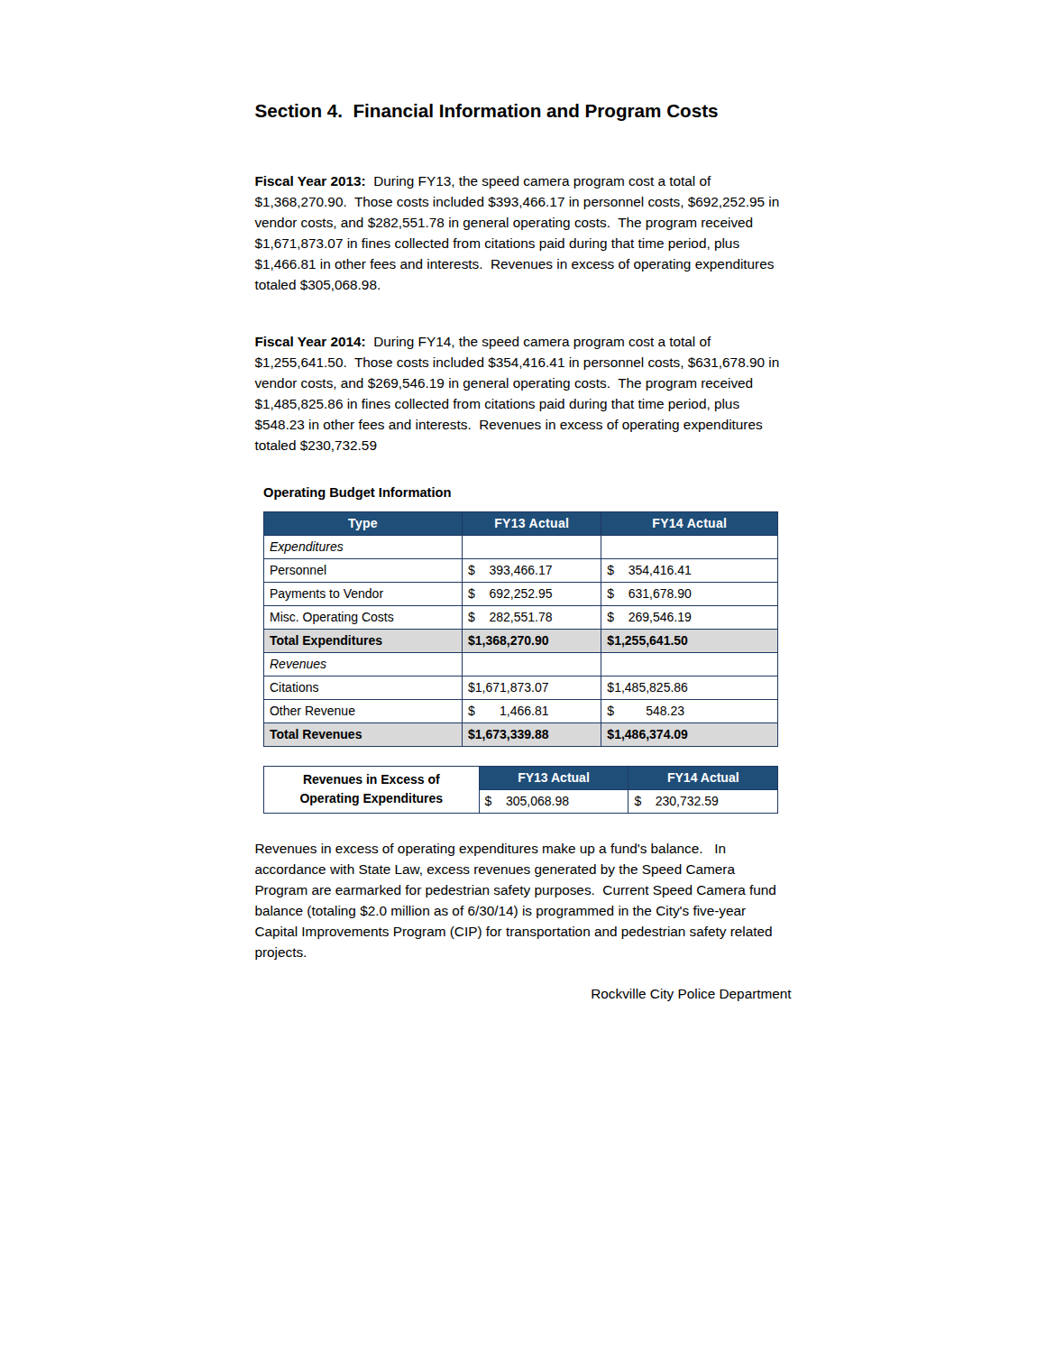Section 4. Financial Information and Program Costs
Fiscal Year 2013: During FY13, the speed camera program cost a total of $1,368,270.90. Those costs included $393,466.17 in personnel costs, $692,252.95 in vendor costs, and $282,551.78 in general operating costs. The program received $1,671,873.07 in fines collected from citations paid during that time period, plus $1,466.81 in other fees and interests. Revenues in excess of operating expenditures totaled $305,068.98.
Fiscal Year 2014: During FY14, the speed camera program cost a total of $1,255,641.50. Those costs included $354,416.41 in personnel costs, $631,678.90 in vendor costs, and $269,546.19 in general operating costs. The program received $1,485,825.86 in fines collected from citations paid during that time period, plus $548.23 in other fees and interests. Revenues in excess of operating expenditures totaled $230,732.59
Operating Budget Information
| Type | FY13 Actual | FY14 Actual |
| --- | --- | --- |
| Expenditures | | |
| Personnel | $ 393,466.17 | $ 354,416.41 |
| Payments to Vendor | $ 692,252.95 | $ 631,678.90 |
| Misc. Operating Costs | $ 282,551.78 | $ 269,546.19 |
| Total Expenditures | $1,368,270.90 | $1,255,641.50 |
| Revenues | | |
| Citations | $1,671,873.07 | $1,485,825.86 |
| Other Revenue | $ 1,466.81 | $ 548.23 |
| Total Revenues | $1,673,339.88 | $1,486,374.09 |
| Revenues in Excess of Operating Expenditures | FY13 Actual | FY14 Actual |
| $ 305,068.98 | $ 230,732.59 |
Revenues in excess of operating expenditures make up a fund's balance. In accordance with State Law, excess revenues generated by the Speed Camera Program are earmarked for pedestrian safety purposes. Current Speed Camera fund balance (totaling $2.0 million as of 6/30/14) is programmed in the City's five-year Capital Improvements Program (CIP) for transportation and pedestrian safety related projects.
Rockville City Police Department